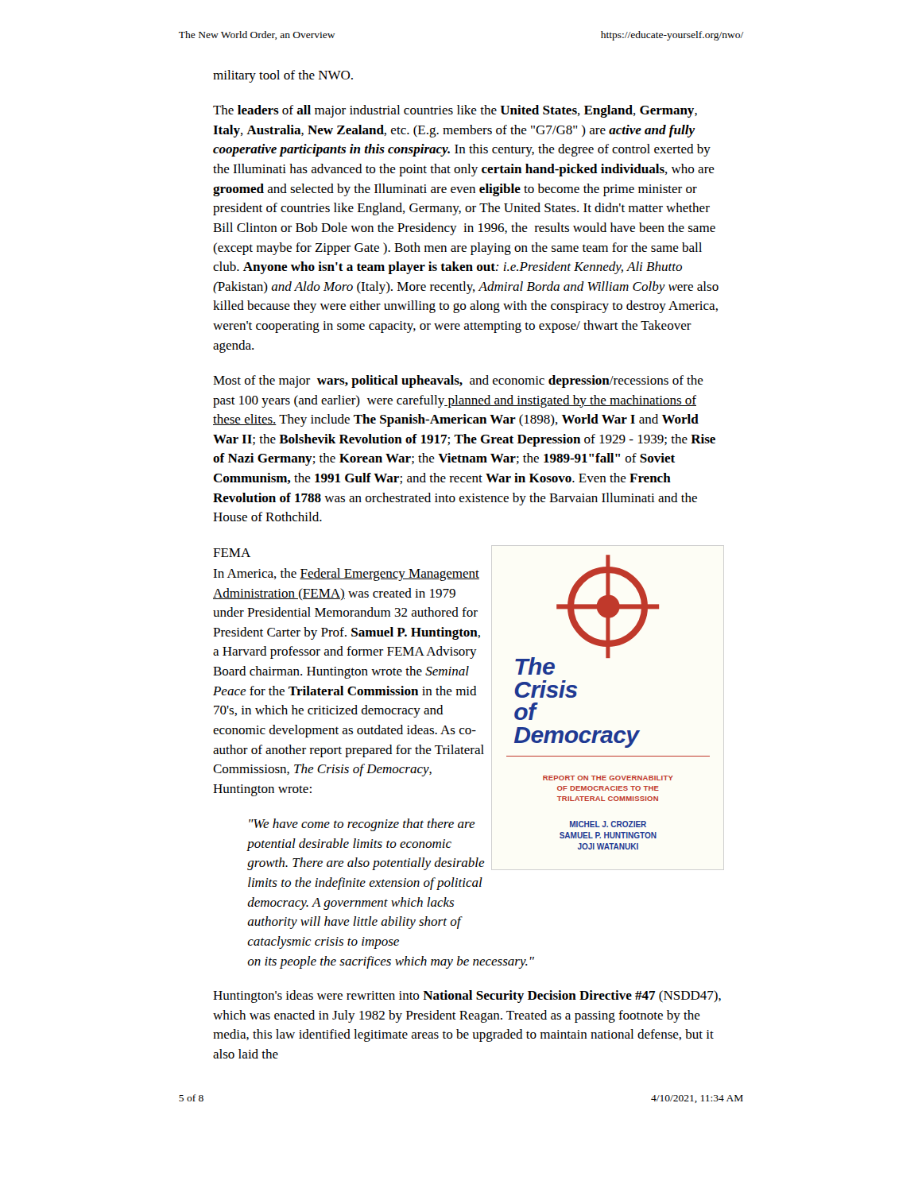The New World Order, an Overview
https://educate-yourself.org/nwo/
military tool of the NWO.
The leaders of all major industrial countries like the United States, England, Germany, Italy, Australia, New Zealand, etc. (E.g. members of the "G7/G8" ) are active and fully cooperative participants in this conspiracy. In this century, the degree of control exerted by the Illuminati has advanced to the point that only certain hand-picked individuals, who are groomed and selected by the Illuminati are even eligible to become the prime minister or president of countries like England, Germany, or The United States. It didn't matter whether Bill Clinton or Bob Dole won the Presidency in 1996, the results would have been the same (except maybe for Zipper Gate ). Both men are playing on the same team for the same ball club. Anyone who isn't a team player is taken out: i.e.President Kennedy, Ali Bhutto (Pakistan) and Aldo Moro (Italy). More recently, Admiral Borda and William Colby were also killed because they were either unwilling to go along with the conspiracy to destroy America, weren't cooperating in some capacity, or were attempting to expose/ thwart the Takeover agenda.
Most of the major wars, political upheavals, and economic depression/recessions of the past 100 years (and earlier) were carefully planned and instigated by the machinations of these elites. They include The Spanish-American War (1898), World War I and World War II; the Bolshevik Revolution of 1917; The Great Depression of 1929 - 1939; the Rise of Nazi Germany; the Korean War; the Vietnam War; the 1989-91"fall" of Soviet Communism, the 1991 Gulf War; and the recent War in Kosovo. Even the French Revolution of 1788 was an orchestrated into existence by the Barvaian Illuminati and the House of Rothchild.
The Crisis of Democracy
REPORT ON THE GOVERNABILITY
OF DEMOCRACIES TO THE
TRILATERAL COMMISSION
MICHEL J. CROZIER
SAMUEL P. HUNTINGTON
JOJI WATANUKI
FEMA
In America, the Federal Emergency Management Administration (FEMA) was created in 1979 under Presidential Memorandum 32 authored for President Carter by Prof. Samuel P. Huntington, a Harvard professor and former FEMA Advisory Board chairman. Huntington wrote the Seminal Peace for the Trilateral Commission in the mid 70's, in which he criticized democracy and economic development as outdated ideas. As co-author of another report prepared for the Trilateral Commissiosn, The Crisis of Democracy, Huntington wrote:
"We have come to recognize that there are potential desirable limits to economic growth. There are also potentially desirable limits to the indefinite extension of political democracy. A government which lacks authority will have little ability short of cataclysmic crisis to impose
on its people the sacrifices which may be necessary."
Huntington's ideas were rewritten into National Security Decision Directive #47 (NSDD47), which was enacted in July 1982 by President Reagan. Treated as a passing footnote by the media, this law identified legitimate areas to be upgraded to maintain national defense, but it also laid the
5 of 8
4/10/2021, 11:34 AM